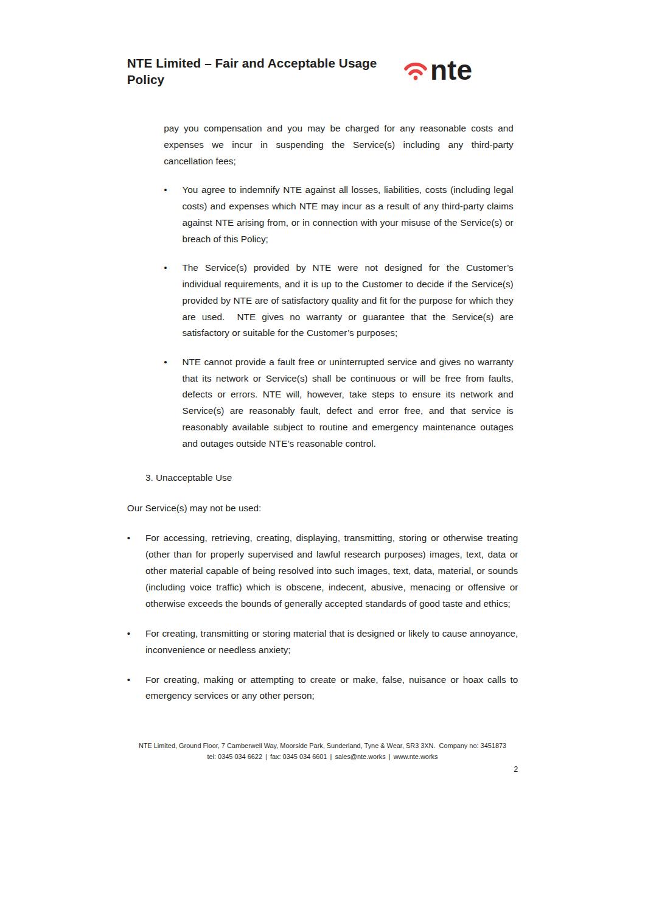NTE Limited – Fair and Acceptable Usage Policy
nte
pay you compensation and you may be charged for any reasonable costs and expenses we incur in suspending the Service(s) including any third-party cancellation fees;
You agree to indemnify NTE against all losses, liabilities, costs (including legal costs) and expenses which NTE may incur as a result of any third-party claims against NTE arising from, or in connection with your misuse of the Service(s) or breach of this Policy;
The Service(s) provided by NTE were not designed for the Customer’s individual requirements, and it is up to the Customer to decide if the Service(s) provided by NTE are of satisfactory quality and fit for the purpose for which they are used. NTE gives no warranty or guarantee that the Service(s) are satisfactory or suitable for the Customer’s purposes;
NTE cannot provide a fault free or uninterrupted service and gives no warranty that its network or Service(s) shall be continuous or will be free from faults, defects or errors. NTE will, however, take steps to ensure its network and Service(s) are reasonably fault, defect and error free, and that service is reasonably available subject to routine and emergency maintenance outages and outages outside NTE’s reasonable control.
3. Unacceptable Use
Our Service(s) may not be used:
For accessing, retrieving, creating, displaying, transmitting, storing or otherwise treating (other than for properly supervised and lawful research purposes) images, text, data or other material capable of being resolved into such images, text, data, material, or sounds (including voice traffic) which is obscene, indecent, abusive, menacing or offensive or otherwise exceeds the bounds of generally accepted standards of good taste and ethics;
For creating, transmitting or storing material that is designed or likely to cause annoyance, inconvenience or needless anxiety;
For creating, making or attempting to create or make, false, nuisance or hoax calls to emergency services or any other person;
NTE Limited, Ground Floor, 7 Camberwell Way, Moorside Park, Sunderland, Tyne & Wear, SR3 3XN. Company no: 3451873
tel: 0345 034 6622 | fax: 0345 034 6601 | sales@nte.works | www.nte.works
2